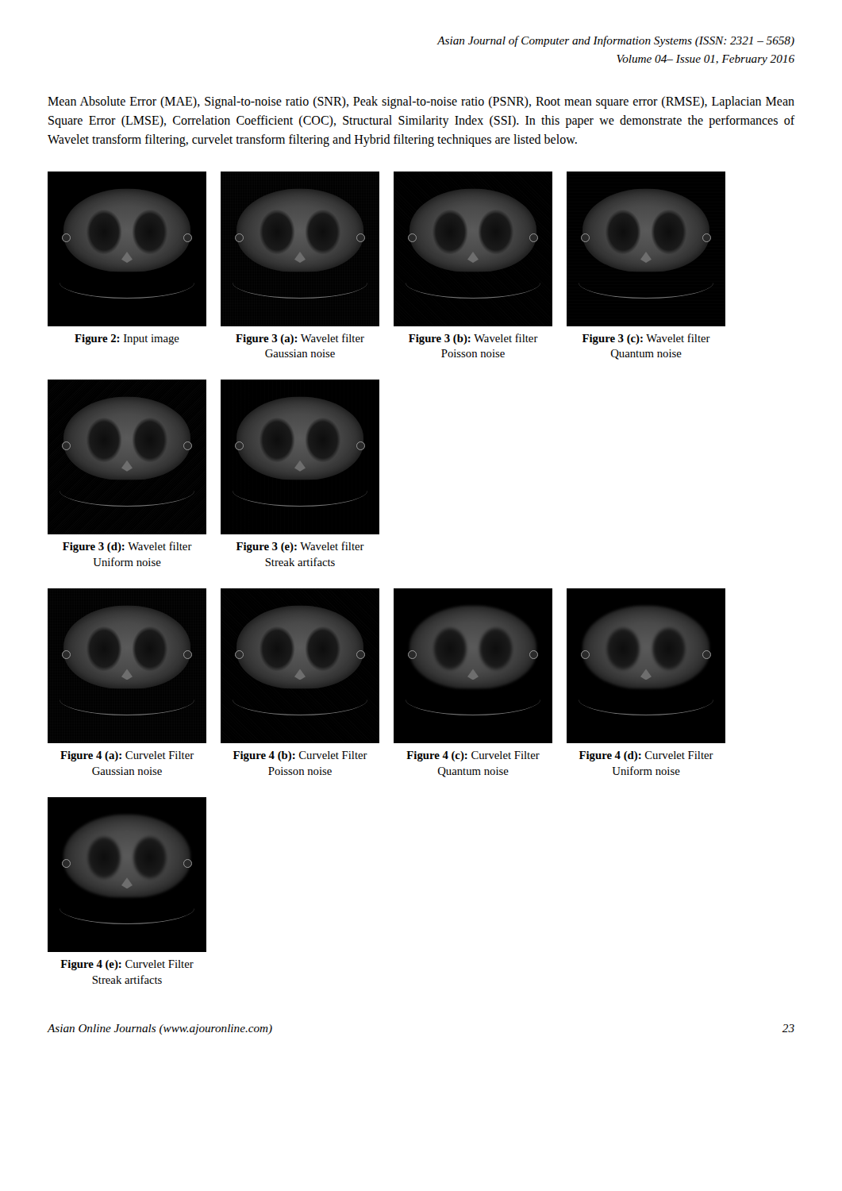Asian Journal of Computer and Information Systems (ISSN: 2321 – 5658)
Volume 04– Issue 01, February 2016
Mean Absolute Error (MAE), Signal-to-noise ratio (SNR), Peak signal-to-noise ratio (PSNR), Root mean square error (RMSE), Laplacian Mean Square Error (LMSE), Correlation Coefficient (COC), Structural Similarity Index (SSI). In this paper we demonstrate the performances of Wavelet transform filtering, curvelet transform filtering and Hybrid filtering techniques are listed below.
Figure 2: Input image
Figure 3 (a): Wavelet filter Gaussian noise
Figure 3 (b): Wavelet filter Poisson noise
Figure 3 (c): Wavelet filter Quantum noise
Figure 3 (d): Wavelet filter Uniform noise
Figure 3 (e): Wavelet filter Streak artifacts
Figure 4 (a): Curvelet Filter Gaussian noise
Figure 4 (b): Curvelet Filter Poisson noise
Figure 4 (c): Curvelet Filter Quantum noise
Figure 4 (d): Curvelet Filter Uniform noise
Figure 4 (e): Curvelet Filter Streak artifacts
Asian Online Journals (www.ajouronline.com) 23